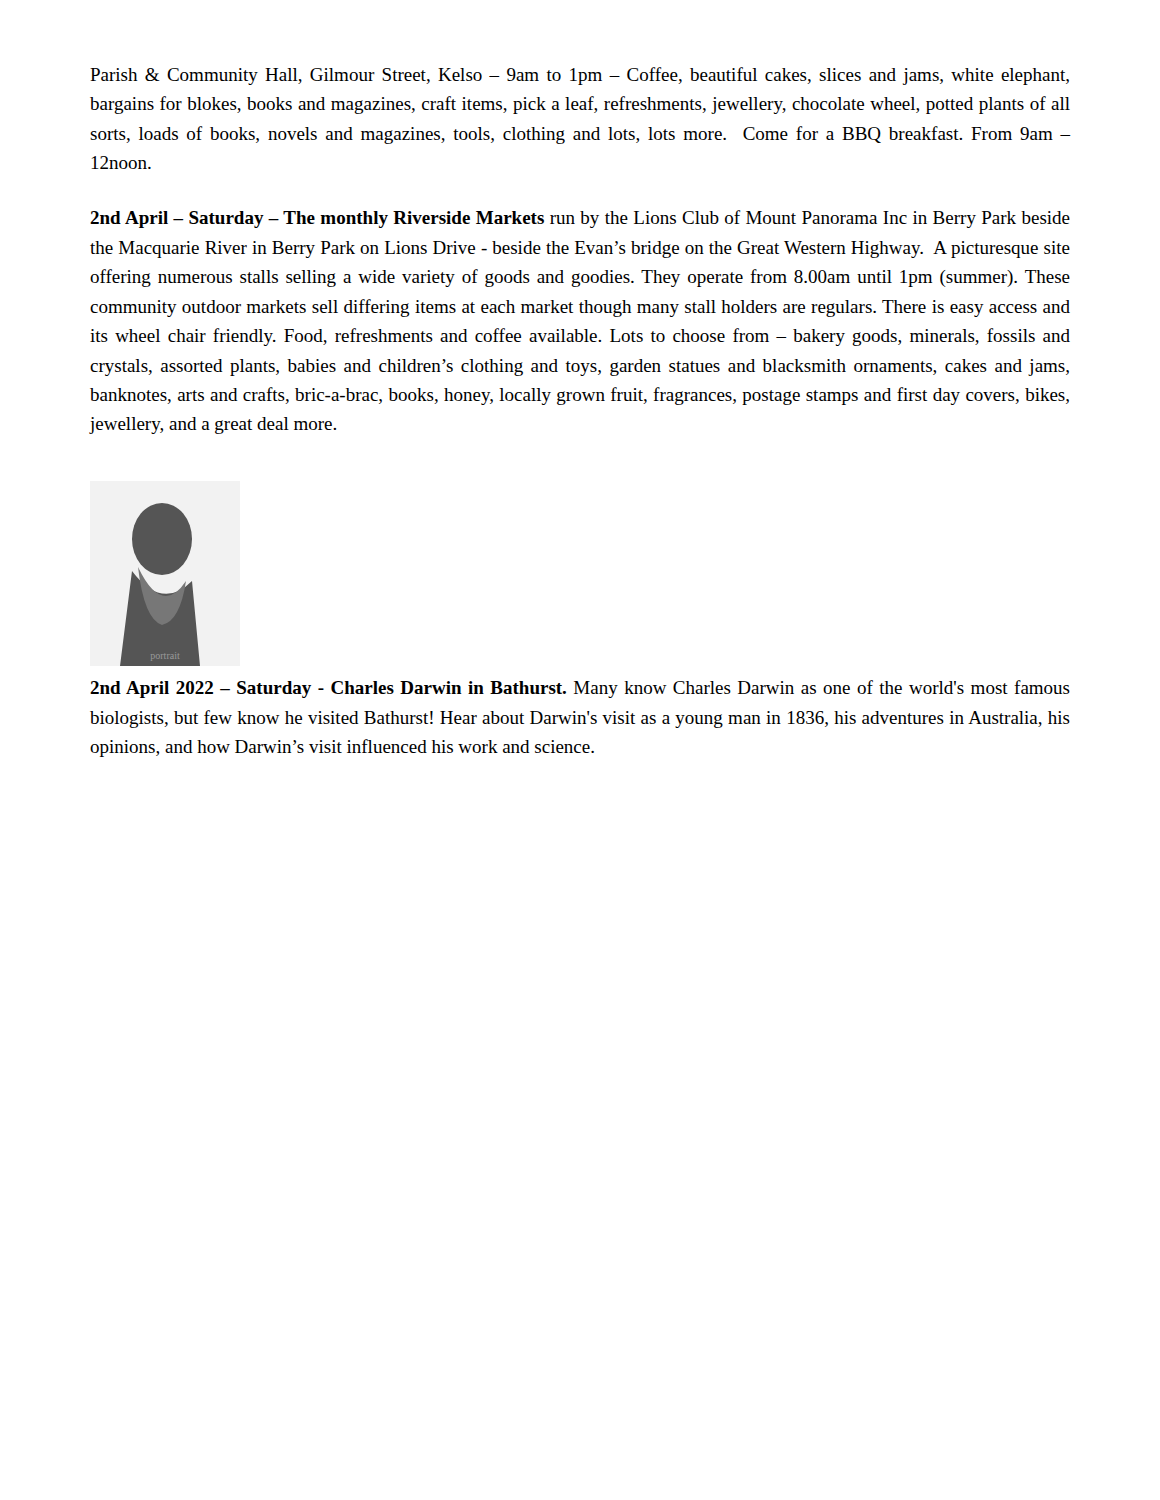Parish & Community Hall, Gilmour Street, Kelso – 9am to 1pm – Coffee, beautiful cakes, slices and jams, white elephant, bargains for blokes, books and magazines, craft items, pick a leaf, refreshments, jewellery, chocolate wheel, potted plants of all sorts, loads of books, novels and magazines, tools, clothing and lots, lots more. Come for a BBQ breakfast. From 9am – 12noon.
2nd April – Saturday – The monthly Riverside Markets run by the Lions Club of Mount Panorama Inc in Berry Park beside the Macquarie River in Berry Park on Lions Drive - beside the Evan’s bridge on the Great Western Highway. A picturesque site offering numerous stalls selling a wide variety of goods and goodies. They operate from 8.00am until 1pm (summer). These community outdoor markets sell differing items at each market though many stall holders are regulars. There is easy access and its wheel chair friendly. Food, refreshments and coffee available. Lots to choose from – bakery goods, minerals, fossils and crystals, assorted plants, babies and children’s clothing and toys, garden statues and blacksmith ornaments, cakes and jams, banknotes, arts and crafts, bric-a-brac, books, honey, locally grown fruit, fragrances, postage stamps and first day covers, bikes, jewellery, and a great deal more.
2nd April 2022 – Saturday - Charles Darwin in Bathurst. Many know Charles Darwin as one of the world's most famous biologists, but few know he visited Bathurst! Hear about Darwin's visit as a young man in 1836, his adventures in Australia, his opinions, and how Darwin’s visit influenced his work and science.